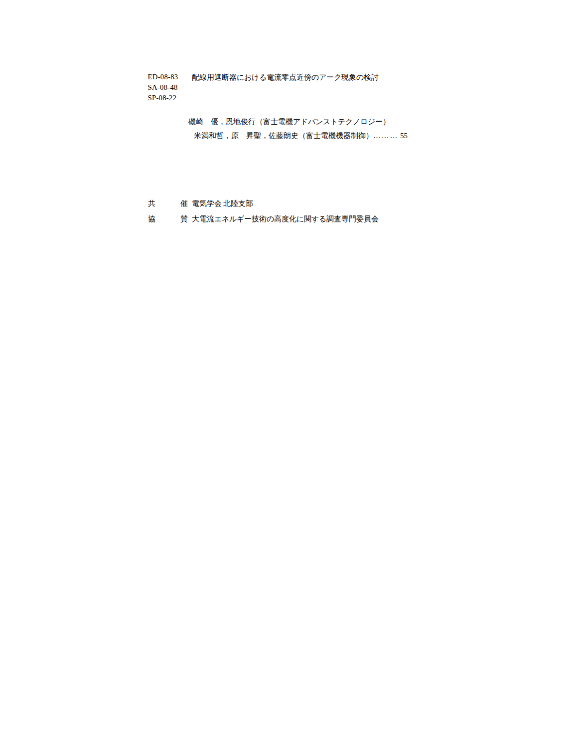ED-08-83
SA-08-48
SP-08-22
配線用遮断器における電流零点近傍のアーク現象の検討
磯崎　優，恩地俊行（富士電機アドバンストテクノロジー）
米満和哲，原　昇聖，佐藤朗史（富士電機機器制御）……… 55
共催
電気学会 北陸支部
協賛
大電流エネルギー技術の高度化に関する調査専門委員会